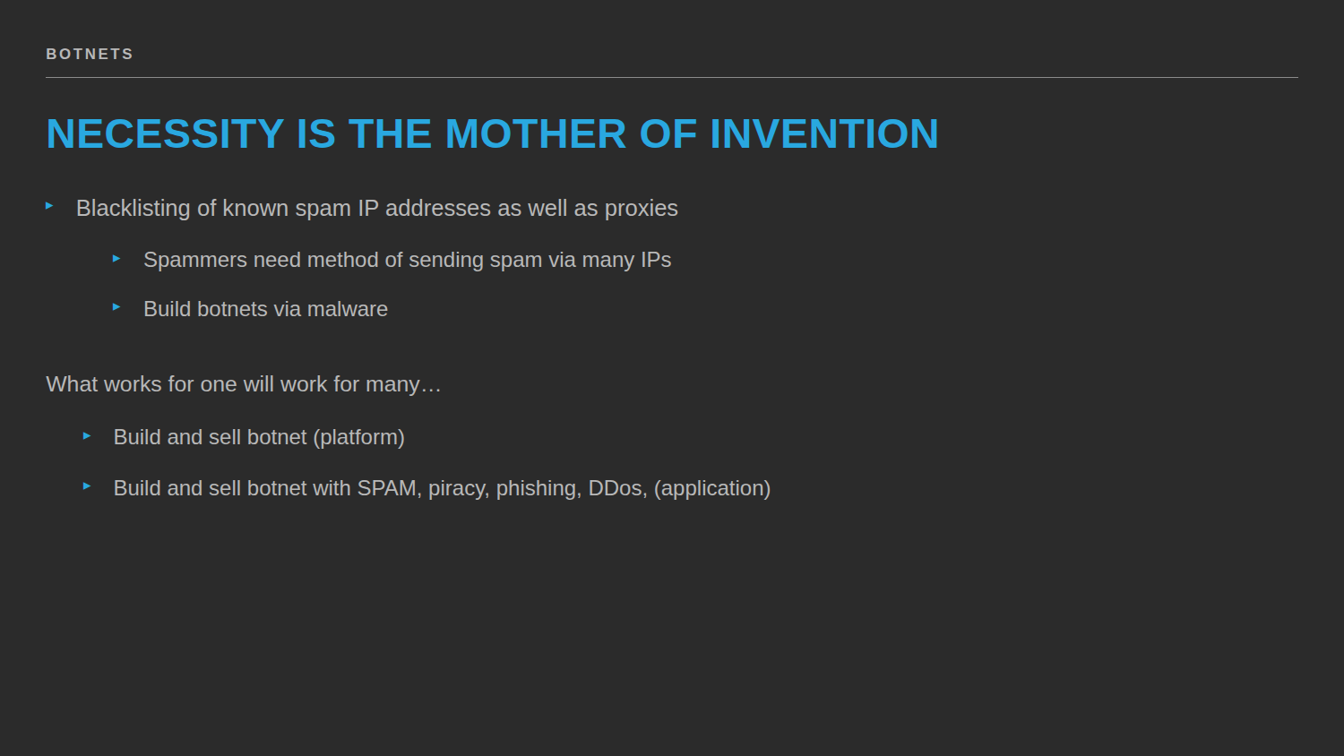Botnets
Necessity is the Mother of Invention
Blacklisting of known spam IP addresses as well as proxies
Spammers need method of sending spam via many IPs
Build botnets via malware
What works for one will work for many…
Build and sell botnet (platform)
Build and sell botnet with SPAM, piracy, phishing, DDos, (application)